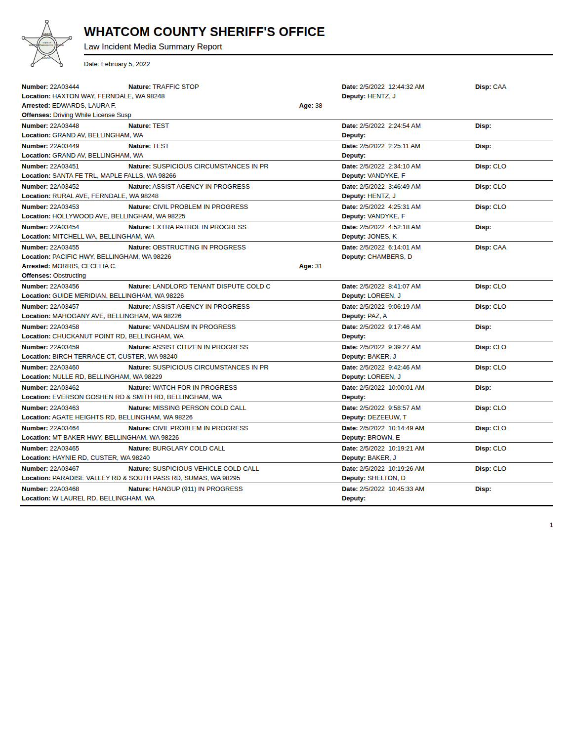SHERIFF COUNTY WHATCOM OFFICE STATE OF WASHINGTON
WHATCOM COUNTY SHERIFF'S OFFICE
Law Incident Media Summary Report
Date: February 5, 2022
| Number: 22A03444 | Nature: TRAFFIC STOP | | Date: 2/5/2022 12:44:32 AM | Disp: CAA |
| Location: HAXTON WAY, FERNDALE, WA 98248 | Deputy: HENTZ, J |
| Arrested: EDWARDS, LAURA F. | Age: 38 |
| Offenses: Driving While License Susp |
| Number: 22A03448 | Nature: TEST | | Date: 2/5/2022 2:24:54 AM | Disp: |
| Location: GRAND AV, BELLINGHAM, WA | Deputy: |
| Number: 22A03449 | Nature: TEST | | Date: 2/5/2022 2:25:11 AM | Disp: |
| Location: GRAND AV, BELLINGHAM, WA | Deputy: |
| Number: 22A03451 | Nature: SUSPICIOUS CIRCUMSTANCES IN PR | | Date: 2/5/2022 2:34:10 AM | Disp: CLO |
| Location: SANTA FE TRL, MAPLE FALLS, WA 98266 | Deputy: VANDYKE, F |
| Number: 22A03452 | Nature: ASSIST AGENCY IN PROGRESS | | Date: 2/5/2022 3:46:49 AM | Disp: CLO |
| Location: RURAL AVE, FERNDALE, WA 98248 | Deputy: HENTZ, J |
| Number: 22A03453 | Nature: CIVIL PROBLEM IN PROGRESS | | Date: 2/5/2022 4:25:31 AM | Disp: CLO |
| Location: HOLLYWOOD AVE, BELLINGHAM, WA 98225 | Deputy: VANDYKE, F |
| Number: 22A03454 | Nature: EXTRA PATROL IN PROGRESS | | Date: 2/5/2022 4:52:18 AM | Disp: |
| Location: MITCHELL WA, BELLINGHAM, WA | Deputy: JONES, K |
| Number: 22A03455 | Nature: OBSTRUCTING IN PROGRESS | | Date: 2/5/2022 6:14:01 AM | Disp: CAA |
| Location: PACIFIC HWY, BELLINGHAM, WA 98226 | Deputy: CHAMBERS, D |
| Arrested: MORRIS, CECELIA C. | Age: 31 |
| Offenses: Obstructing |
| Number: 22A03456 | Nature: LANDLORD TENANT DISPUTE COLD C | | Date: 2/5/2022 8:41:07 AM | Disp: CLO |
| Location: GUIDE MERIDIAN, BELLINGHAM, WA 98226 | Deputy: LOREEN, J |
| Number: 22A03457 | Nature: ASSIST AGENCY IN PROGRESS | | Date: 2/5/2022 9:06:19 AM | Disp: CLO |
| Location: MAHOGANY AVE, BELLINGHAM, WA 98226 | Deputy: PAZ, A |
| Number: 22A03458 | Nature: VANDALISM IN PROGRESS | | Date: 2/5/2022 9:17:46 AM | Disp: |
| Location: CHUCKANUT POINT RD, BELLINGHAM, WA | Deputy: |
| Number: 22A03459 | Nature: ASSIST CITIZEN IN PROGRESS | | Date: 2/5/2022 9:39:27 AM | Disp: CLO |
| Location: BIRCH TERRACE CT, CUSTER, WA 98240 | Deputy: BAKER, J |
| Number: 22A03460 | Nature: SUSPICIOUS CIRCUMSTANCES IN PR | | Date: 2/5/2022 9:42:46 AM | Disp: CLO |
| Location: NULLE RD, BELLINGHAM, WA 98229 | Deputy: LOREEN, J |
| Number: 22A03462 | Nature: WATCH FOR IN PROGRESS | | Date: 2/5/2022 10:00:01 AM | Disp: |
| Location: EVERSON GOSHEN RD & SMITH RD, BELLINGHAM, WA | Deputy: |
| Number: 22A03463 | Nature: MISSING PERSON COLD CALL | | Date: 2/5/2022 9:58:57 AM | Disp: CLO |
| Location: AGATE HEIGHTS RD, BELLINGHAM, WA 98226 | Deputy: DEZEEUW, T |
| Number: 22A03464 | Nature: CIVIL PROBLEM IN PROGRESS | | Date: 2/5/2022 10:14:49 AM | Disp: CLO |
| Location: MT BAKER HWY, BELLINGHAM, WA 98226 | Deputy: BROWN, E |
| Number: 22A03465 | Nature: BURGLARY COLD CALL | | Date: 2/5/2022 10:19:21 AM | Disp: CLO |
| Location: HAYNIE RD, CUSTER, WA 98240 | Deputy: BAKER, J |
| Number: 22A03467 | Nature: SUSPICIOUS VEHICLE COLD CALL | | Date: 2/5/2022 10:19:26 AM | Disp: CLO |
| Location: PARADISE VALLEY RD & SOUTH PASS RD, SUMAS, WA 98295 | Deputy: SHELTON, D |
| Number: 22A03468 | Nature: HANGUP (911) IN PROGRESS | | Date: 2/5/2022 10:45:33 AM | Disp: |
| Location: W LAUREL RD, BELLINGHAM, WA | Deputy: |
1